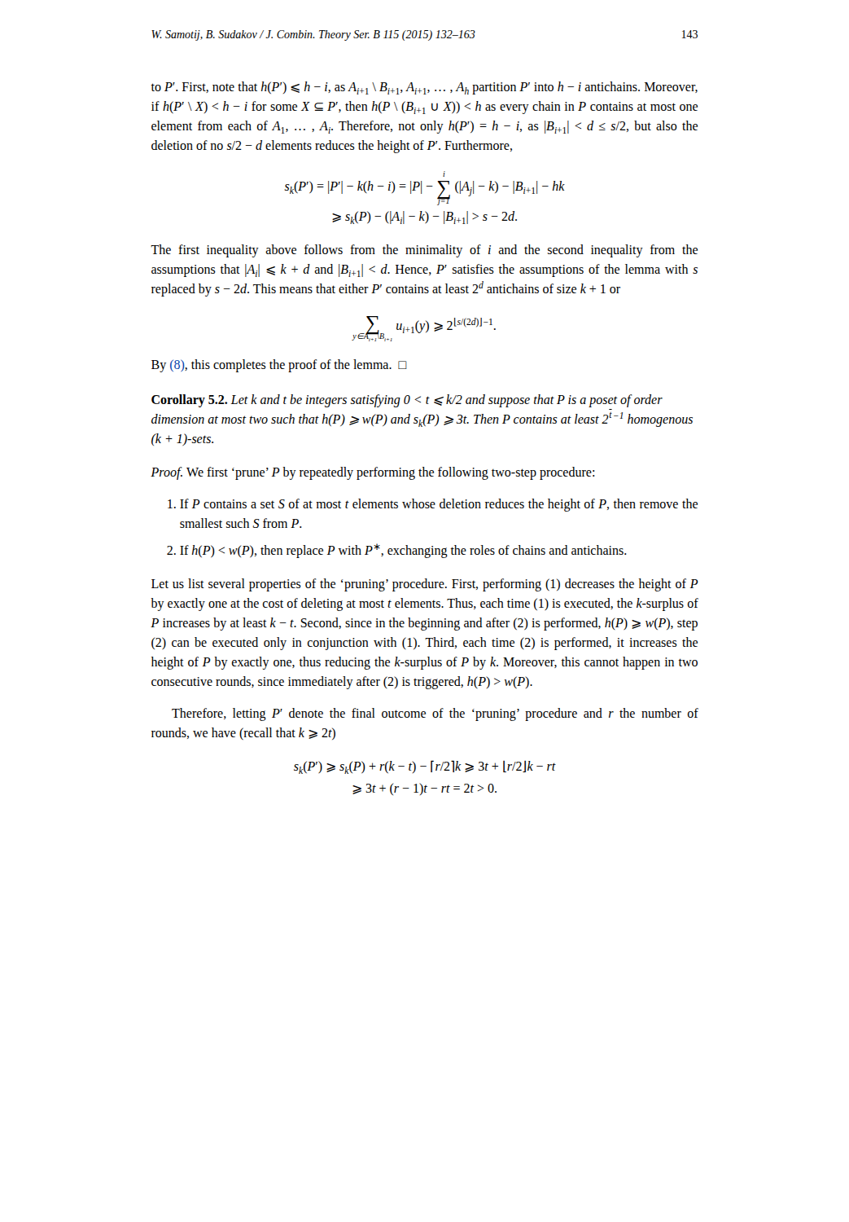W. Samotij, B. Sudakov / J. Combin. Theory Ser. B 115 (2015) 132–163 143
to P′. First, note that h(P′) ⩽ h − i, as Ai+1 \ Bi+1, Ai+1, … , Ah partition P′ into h − i antichains. Moreover, if h(P′ \ X) < h − i for some X ⊆ P′, then h(P \ (Bi+1 ∪ X)) < h as every chain in P contains at most one element from each of A1, … , Ai. Therefore, not only h(P′) = h − i, as |Bi+1| < d ≤ s/2, but also the deletion of no s/2 − d elements reduces the height of P′. Furthermore,
sk(P′) = |P′| − k(h − i) = |P| − i∑j=1 (|Aj| − k) − |Bi+1| − hk ⩾ sk(P) − (|Ai| − k) − |Bi+1| > s − 2d.
The first inequality above follows from the minimality of i and the second inequality from the assumptions that |Ai| ⩽ k + d and |Bi+1| < d. Hence, P′ satisfies the assumptions of the lemma with s replaced by s − 2d. This means that either P′ contains at least 2d antichains of size k + 1 or
∑y∈Ai+1\Bi+1 ui+1(y) ⩾ 2s/(2d)−1.
By (8), this completes the proof of the lemma. □
Corollary 5.2. Let k and t be integers satisfying 0 < t ⩽ k/2 and suppose that P is a poset of order dimension at most two such that h(P) ⩾ w(P) and sk(P) ⩾ 3t. Then P contains at least 2t−1 homogenous (k + 1)-sets.
Proof. We first ‘prune’ P by repeatedly performing the following two-step procedure:
If P contains a set S of at most t elements whose deletion reduces the height of P, then remove the smallest such S from P.
If h(P) < w(P), then replace P with P∗, exchanging the roles of chains and antichains.
Let us list several properties of the ‘pruning’ procedure. First, performing (1) decreases the height of P by exactly one at the cost of deleting at most t elements. Thus, each time (1) is executed, the k-surplus of P increases by at least k − t. Second, since in the beginning and after (2) is performed, h(P) ⩾ w(P), step (2) can be executed only in conjunction with (1). Third, each time (2) is performed, it increases the height of P by exactly one, thus reducing the k-surplus of P by k. Moreover, this cannot happen in two consecutive rounds, since immediately after (2) is triggered, h(P) > w(P).
Therefore, letting P′ denote the final outcome of the ‘pruning’ procedure and r the number of rounds, we have (recall that k ⩾ 2t)
sk(P′) ⩾ sk(P) + r(k − t) − r/2 k ⩾ 3t + r/2 k − rt ⩾ 3t + (r − 1)t − rt = 2t > 0.